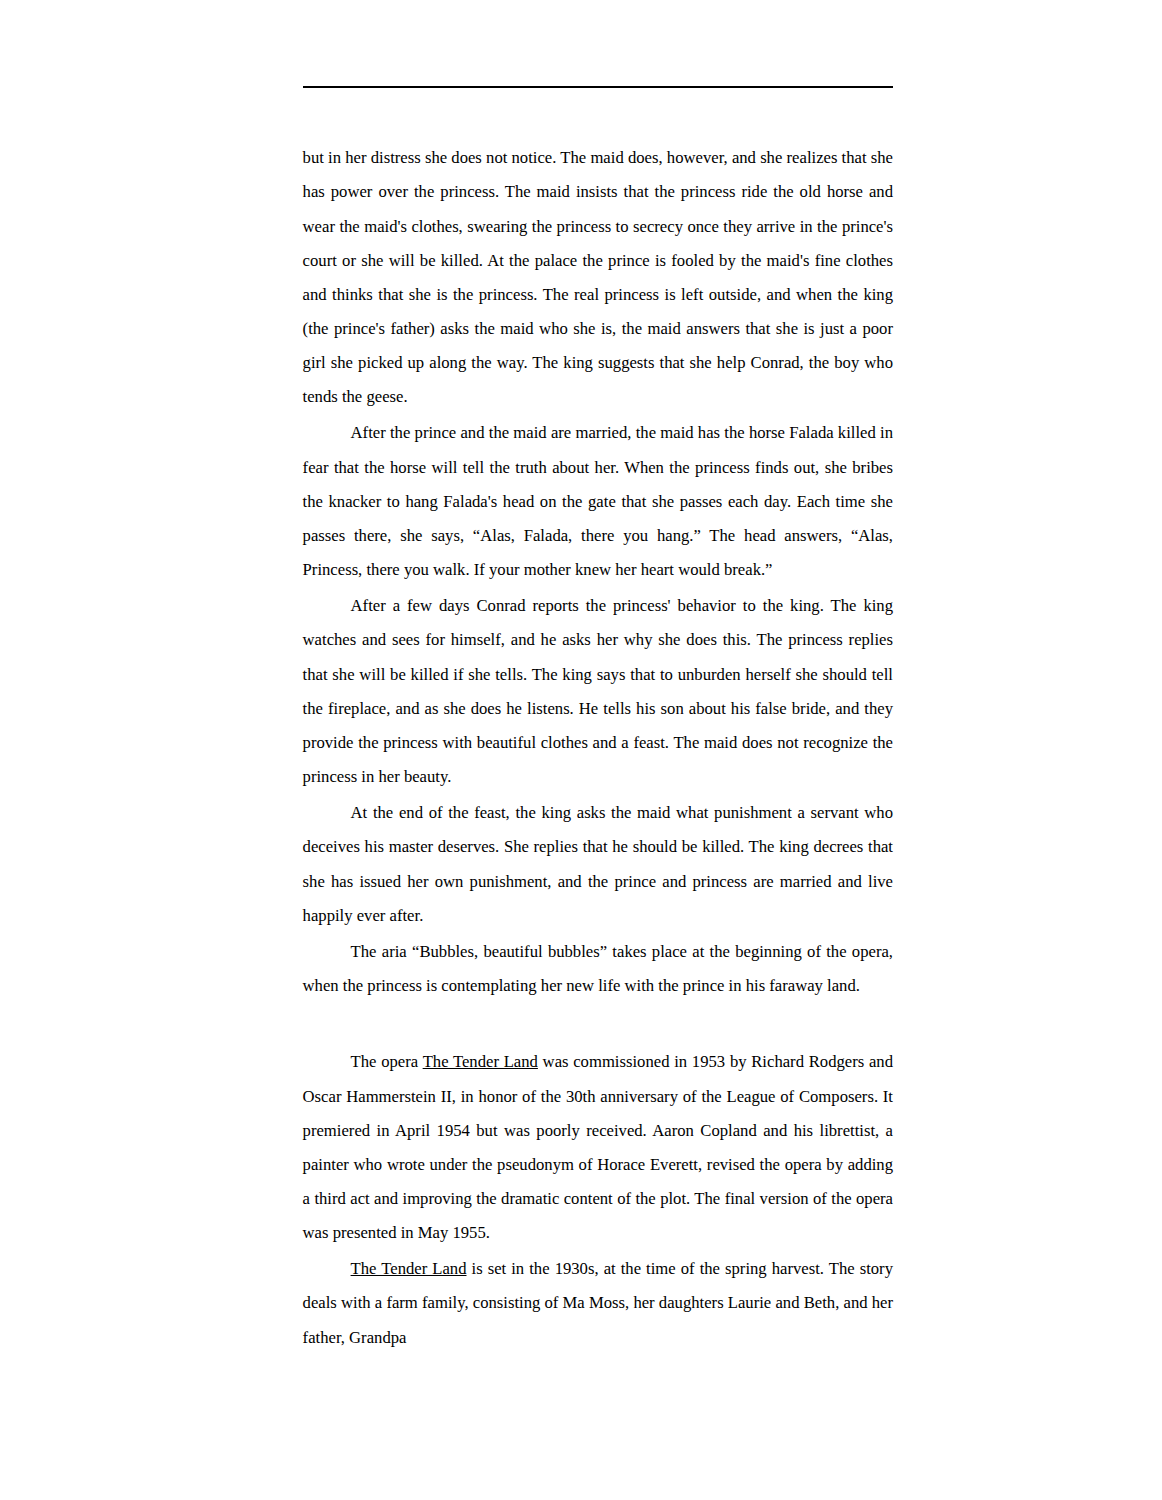but in her distress she does not notice. The maid does, however, and she realizes that she has power over the princess. The maid insists that the princess ride the old horse and wear the maid's clothes, swearing the princess to secrecy once they arrive in the prince's court or she will be killed. At the palace the prince is fooled by the maid's fine clothes and thinks that she is the princess. The real princess is left outside, and when the king (the prince's father) asks the maid who she is, the maid answers that she is just a poor girl she picked up along the way. The king suggests that she help Conrad, the boy who tends the geese.
After the prince and the maid are married, the maid has the horse Falada killed in fear that the horse will tell the truth about her. When the princess finds out, she bribes the knacker to hang Falada's head on the gate that she passes each day. Each time she passes there, she says, “Alas, Falada, there you hang.” The head answers, “Alas, Princess, there you walk. If your mother knew her heart would break.”
After a few days Conrad reports the princess' behavior to the king. The king watches and sees for himself, and he asks her why she does this. The princess replies that she will be killed if she tells. The king says that to unburden herself she should tell the fireplace, and as she does he listens. He tells his son about his false bride, and they provide the princess with beautiful clothes and a feast. The maid does not recognize the princess in her beauty.
At the end of the feast, the king asks the maid what punishment a servant who deceives his master deserves. She replies that he should be killed. The king decrees that she has issued her own punishment, and the prince and princess are married and live happily ever after.
The aria “Bubbles, beautiful bubbles” takes place at the beginning of the opera, when the princess is contemplating her new life with the prince in his faraway land.
The opera The Tender Land was commissioned in 1953 by Richard Rodgers and Oscar Hammerstein II, in honor of the 30th anniversary of the League of Composers. It premiered in April 1954 but was poorly received. Aaron Copland and his librettist, a painter who wrote under the pseudonym of Horace Everett, revised the opera by adding a third act and improving the dramatic content of the plot. The final version of the opera was presented in May 1955.
The Tender Land is set in the 1930s, at the time of the spring harvest. The story deals with a farm family, consisting of Ma Moss, her daughters Laurie and Beth, and her father, Grandpa